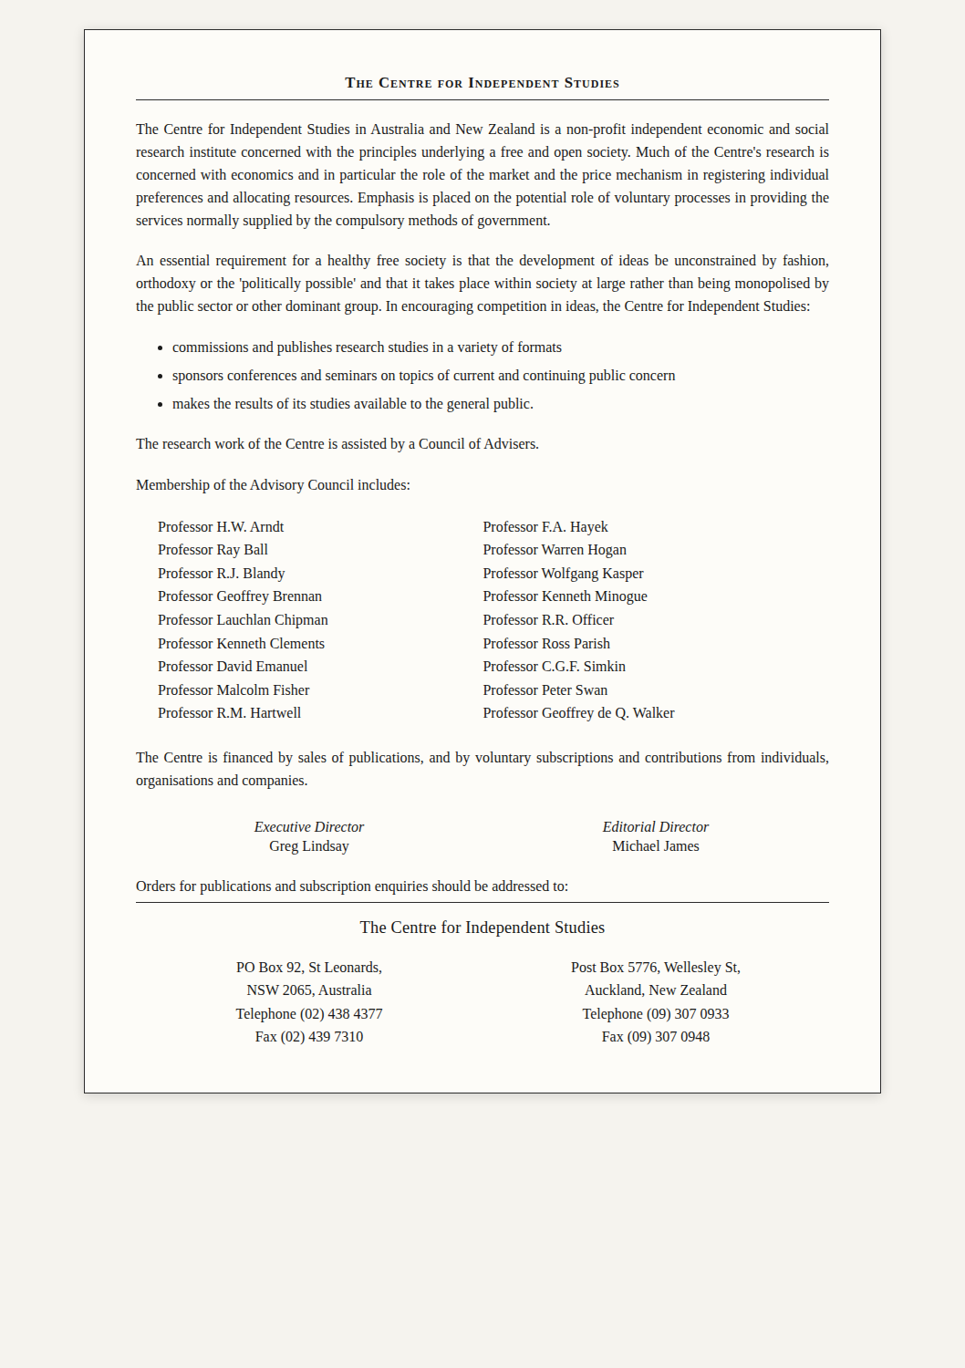The Centre for Independent Studies
The Centre for Independent Studies in Australia and New Zealand is a non-profit independent economic and social research institute concerned with the principles underlying a free and open society. Much of the Centre's research is concerned with economics and in particular the role of the market and the price mechanism in registering individual preferences and allocating resources. Emphasis is placed on the potential role of voluntary processes in providing the services normally supplied by the compulsory methods of government.
An essential requirement for a healthy free society is that the development of ideas be unconstrained by fashion, orthodoxy or the 'politically possible' and that it takes place within society at large rather than being monopolised by the public sector or other dominant group. In encouraging competition in ideas, the Centre for Independent Studies:
commissions and publishes research studies in a variety of formats
sponsors conferences and seminars on topics of current and continuing public concern
makes the results of its studies available to the general public.
The research work of the Centre is assisted by a Council of Advisers.
Membership of the Advisory Council includes:
| Professor H.W. Arndt | Professor F.A. Hayek |
| Professor Ray Ball | Professor Warren Hogan |
| Professor R.J. Blandy | Professor Wolfgang Kasper |
| Professor Geoffrey Brennan | Professor Kenneth Minogue |
| Professor Lauchlan Chipman | Professor R.R. Officer |
| Professor Kenneth Clements | Professor Ross Parish |
| Professor David Emanuel | Professor C.G.F. Simkin |
| Professor Malcolm Fisher | Professor Peter Swan |
| Professor R.M. Hartwell | Professor Geoffrey de Q. Walker |
The Centre is financed by sales of publications, and by voluntary subscriptions and contributions from individuals, organisations and companies.
| Executive Director | Editorial Director |
| Greg Lindsay | Michael James |
Orders for publications and subscription enquiries should be addressed to:
The Centre for Independent Studies
| PO Box 92, St Leonards, | Post Box 5776, Wellesley St, |
| NSW 2065, Australia | Auckland, New Zealand |
| Telephone (02) 438 4377 | Telephone (09) 307 0933 |
| Fax (02) 439 7310 | Fax (09) 307 0948 |